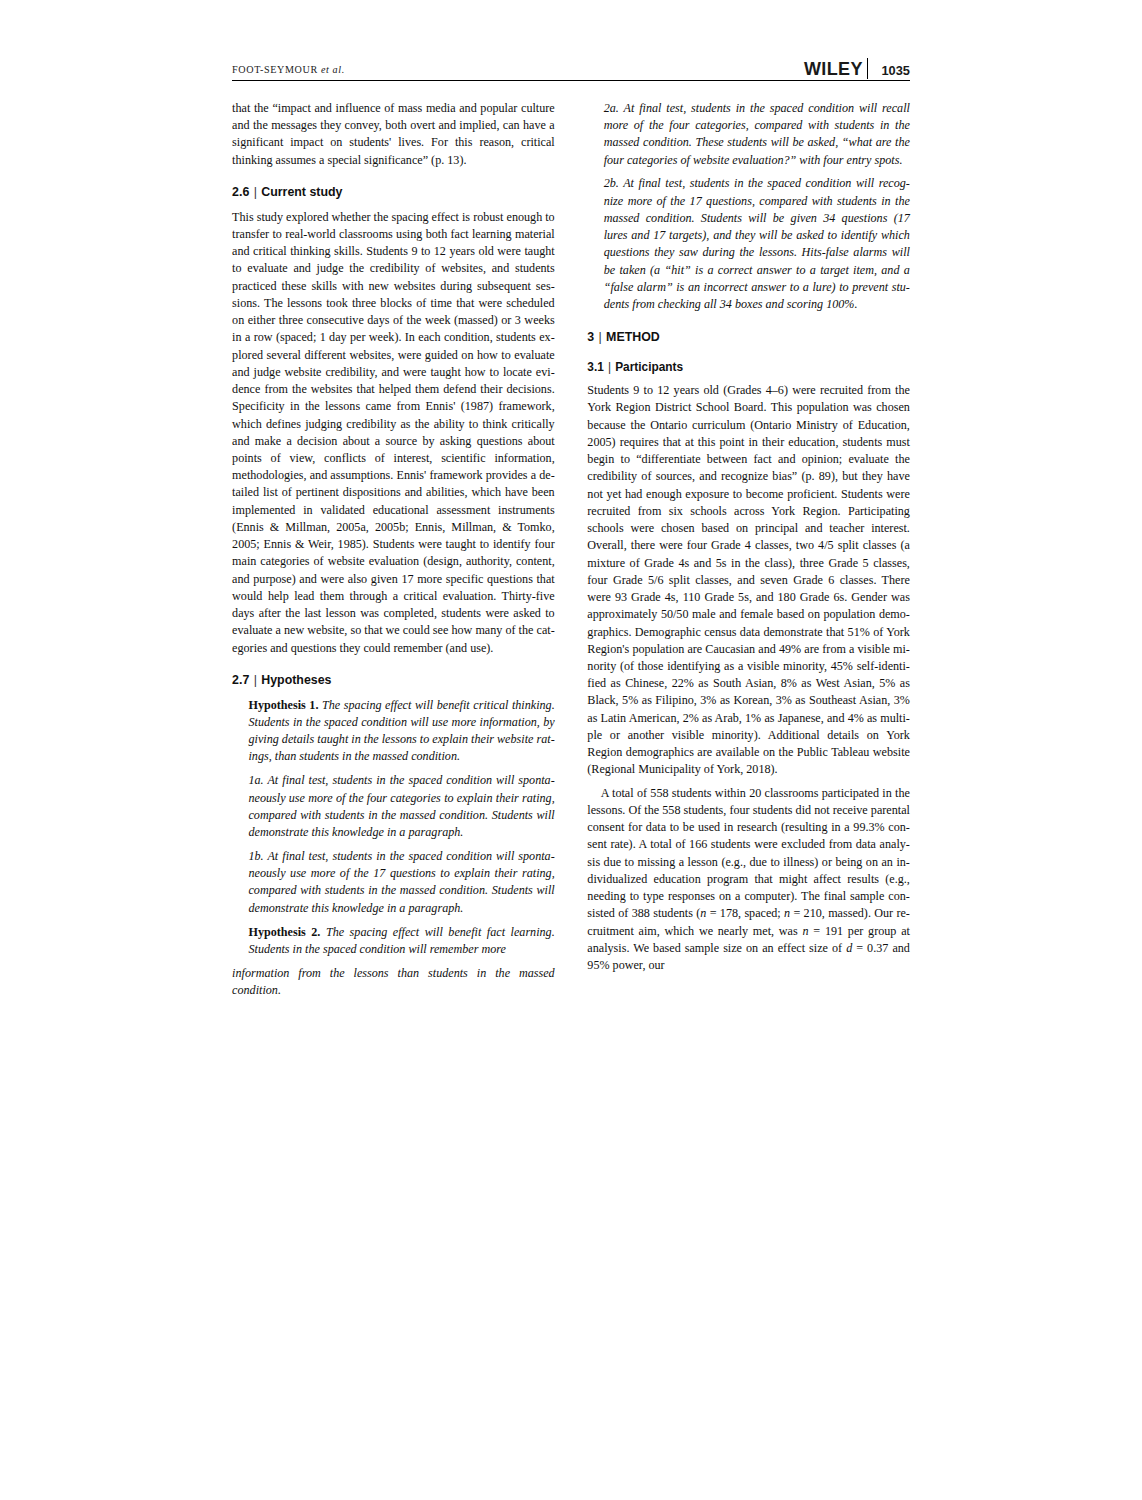Foot-Seymour et al.
WILEY
1035
that the “impact and influence of mass media and popular culture and the messages they convey, both overt and implied, can have a significant impact on students' lives. For this reason, critical thinking assumes a special significance” (p. 13).
2.6|Current study
This study explored whether the spacing effect is robust enough to transfer to real-world classrooms using both fact learning material and critical thinking skills. Students 9 to 12 years old were taught to evaluate and judge the credibility of websites, and students practiced these skills with new websites during subsequent sessions. The lessons took three blocks of time that were scheduled on either three consecutive days of the week (massed) or 3 weeks in a row (spaced; 1 day per week). In each condition, students explored several different websites, were guided on how to evaluate and judge website credibility, and were taught how to locate evidence from the websites that helped them defend their decisions. Specificity in the lessons came from Ennis' (1987) framework, which defines judging credibility as the ability to think critically and make a decision about a source by asking questions about points of view, conflicts of interest, scientific information, methodologies, and assumptions. Ennis' framework provides a detailed list of pertinent dispositions and abilities, which have been implemented in validated educational assessment instruments (Ennis & Millman, 2005a, 2005b; Ennis, Millman, & Tomko, 2005; Ennis & Weir, 1985). Students were taught to identify four main categories of website evaluation (design, authority, content, and purpose) and were also given 17 more specific questions that would help lead them through a critical evaluation. Thirty-five days after the last lesson was completed, students were asked to evaluate a new website, so that we could see how many of the categories and questions they could remember (and use).
2.7|Hypotheses
Hypothesis 1. The spacing effect will benefit critical thinking. Students in the spaced condition will use more information, by giving details taught in the lessons to explain their website ratings, than students in the massed condition.
1a. At final test, students in the spaced condition will spontaneously use more of the four categories to explain their rating, compared with students in the massed condition. Students will demonstrate this knowledge in a paragraph.
1b. At final test, students in the spaced condition will spontaneously use more of the 17 questions to explain their rating, compared with students in the massed condition. Students will demonstrate this knowledge in a paragraph.
Hypothesis 2. The spacing effect will benefit fact learning. Students in the spaced condition will remember more
information from the lessons than students in the massed condition.
2a. At final test, students in the spaced condition will recall more of the four categories, compared with students in the massed condition. These students will be asked, “what are the four categories of website evaluation?” with four entry spots.
2b. At final test, students in the spaced condition will recognize more of the 17 questions, compared with students in the massed condition. Students will be given 34 questions (17 lures and 17 targets), and they will be asked to identify which questions they saw during the lessons. Hits-false alarms will be taken (a “hit” is a correct answer to a target item, and a “false alarm” is an incorrect answer to a lure) to prevent students from checking all 34 boxes and scoring 100%.
3|METHOD
3.1|Participants
Students 9 to 12 years old (Grades 4–6) were recruited from the York Region District School Board. This population was chosen because the Ontario curriculum (Ontario Ministry of Education, 2005) requires that at this point in their education, students must begin to “differentiate between fact and opinion; evaluate the credibility of sources, and recognize bias” (p. 89), but they have not yet had enough exposure to become proficient. Students were recruited from six schools across York Region. Participating schools were chosen based on principal and teacher interest. Overall, there were four Grade 4 classes, two 4/5 split classes (a mixture of Grade 4s and 5s in the class), three Grade 5 classes, four Grade 5/6 split classes, and seven Grade 6 classes. There were 93 Grade 4s, 110 Grade 5s, and 180 Grade 6s. Gender was approximately 50/50 male and female based on population demographics. Demographic census data demonstrate that 51% of York Region's population are Caucasian and 49% are from a visible minority (of those identifying as a visible minority, 45% self-identified as Chinese, 22% as South Asian, 8% as West Asian, 5% as Black, 5% as Filipino, 3% as Korean, 3% as Southeast Asian, 3% as Latin American, 2% as Arab, 1% as Japanese, and 4% as multiple or another visible minority). Additional details on York Region demographics are available on the Public Tableau website (Regional Municipality of York, 2018).
A total of 558 students within 20 classrooms participated in the lessons. Of the 558 students, four students did not receive parental consent for data to be used in research (resulting in a 99.3% consent rate). A total of 166 students were excluded from data analysis due to missing a lesson (e.g., due to illness) or being on an individualized education program that might affect results (e.g., needing to type responses on a computer). The final sample consisted of 388 students (n = 178, spaced; n = 210, massed). Our recruitment aim, which we nearly met, was n = 191 per group at analysis. We based sample size on an effect size of d = 0.37 and 95% power, our